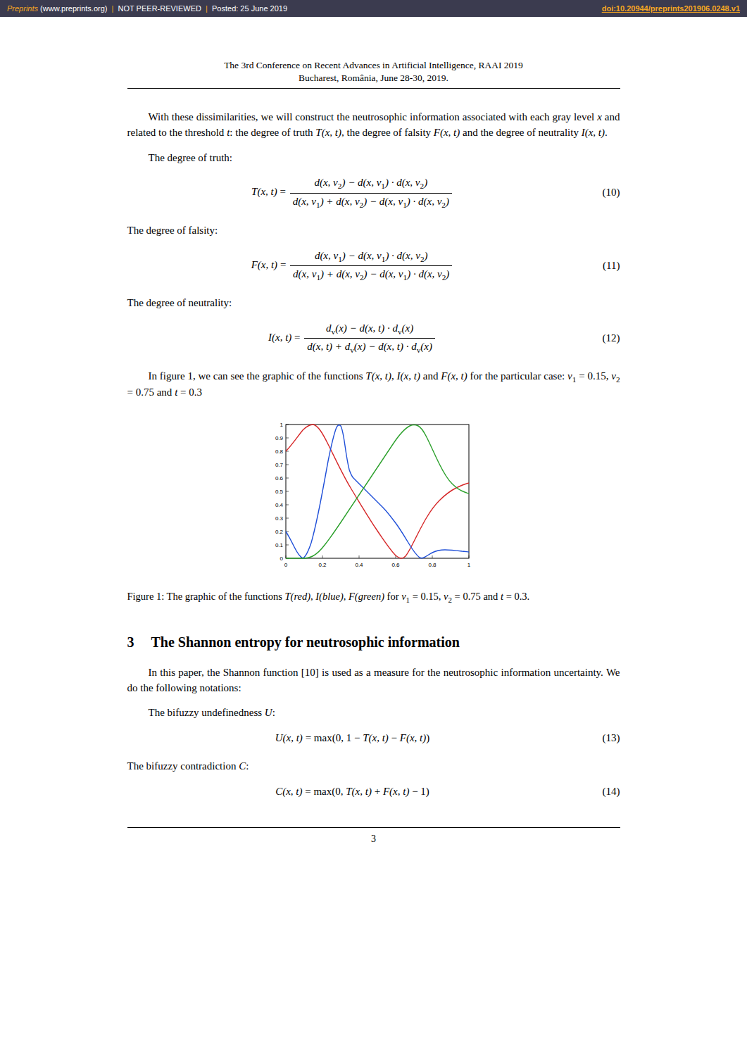Preprints (www.preprints.org) | NOT PEER-REVIEWED | Posted: 25 June 2019
doi:10.20944/preprints201906.0248.v1
The 3rd Conference on Recent Advances in Artificial Intelligence, RAAI 2019
Bucharest, România, June 28-30, 2019.
With these dissimilarities, we will construct the neutrosophic information associated with each gray level x and related to the threshold t: the degree of truth T(x, t), the degree of falsity F(x, t) and the degree of neutrality I(x, t).
The degree of truth:
T(x, t) = d(x, v2) − d(x, v1) · d(x, v2) d(x, v1) + d(x, v2) − d(x, v1) · d(x, v2)
(10)
The degree of falsity:
F(x, t) = d(x, v1) − d(x, v1) · d(x, v2) d(x, v1) + d(x, v2) − d(x, v1) · d(x, v2)
(11)
The degree of neutrality:
I(x, t) = dv(x) − d(x, t) · dv(x) d(x, t) + dv(x) − d(x, t) · dv(x)
(12)
In figure 1, we can see the graphic of the functions T(x, t), I(x, t) and F(x, t) for the particular case: v1 = 0.15, v2 = 0.75 and t = 0.3
1 0.9 0.8 0.7 0.6 0.5 0.4 0.3 0.2 0.1 0 0 0.2 0.4 0.6 0.8 1
Figure 1: The graphic of the functions T(red), I(blue), F(green) for v1 = 0.15, v2 = 0.75 and t = 0.3.
3 The Shannon entropy for neutrosophic infor­mation
In this paper, the Shannon function [10] is used as a measure for the neutrosophic information uncertainty. We do the following notations:
The bifuzzy undefinedness U:
U(x, t) = max(0, 1 − T(x, t) − F(x, t))
(13)
The bifuzzy contradiction C:
C(x, t) = max(0, T(x, t) + F(x, t) − 1)
(14)
3